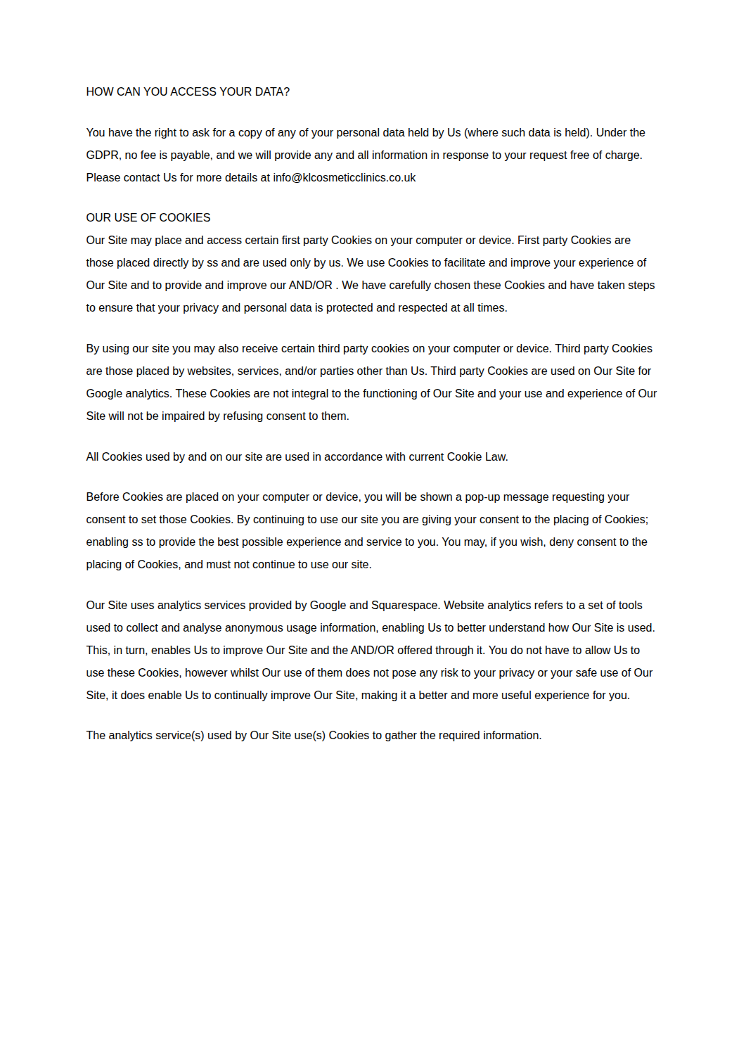How can you access your data?
You have the right to ask for a copy of any of your personal data held by Us (where such data is held). Under the GDPR, no fee is payable, and we will provide any and all information in response to your request free of charge. Please contact Us for more details at info@klcosmeticclinics.co.uk
Our use of cookies
Our Site may place and access certain first party Cookies on your computer or device. First party Cookies are those placed directly by ss and are used only by us. We use Cookies to facilitate and improve your experience of Our Site and to provide and improve our AND/OR . We have carefully chosen these Cookies and have taken steps to ensure that your privacy and personal data is protected and respected at all times.
By using our site you may also receive certain third party cookies on your computer or device. Third party Cookies are those placed by websites, services, and/or parties other than Us. Third party Cookies are used on Our Site for Google analytics. These Cookies are not integral to the functioning of Our Site and your use and experience of Our Site will not be impaired by refusing consent to them.
All Cookies used by and on our site are used in accordance with current Cookie Law.
Before Cookies are placed on your computer or device, you will be shown a pop-up message requesting your consent to set those Cookies. By continuing to use our site you are giving your consent to the placing of Cookies; enabling ss to provide the best possible experience and service to you. You may, if you wish, deny consent to the placing of Cookies, and must not continue to use our site.
Our Site uses analytics services provided by Google and Squarespace. Website analytics refers to a set of tools used to collect and analyse anonymous usage information, enabling Us to better understand how Our Site is used. This, in turn, enables Us to improve Our Site and the AND/OR offered through it. You do not have to allow Us to use these Cookies, however whilst Our use of them does not pose any risk to your privacy or your safe use of Our Site, it does enable Us to continually improve Our Site, making it a better and more useful experience for you.
The analytics service(s) used by Our Site use(s) Cookies to gather the required information.